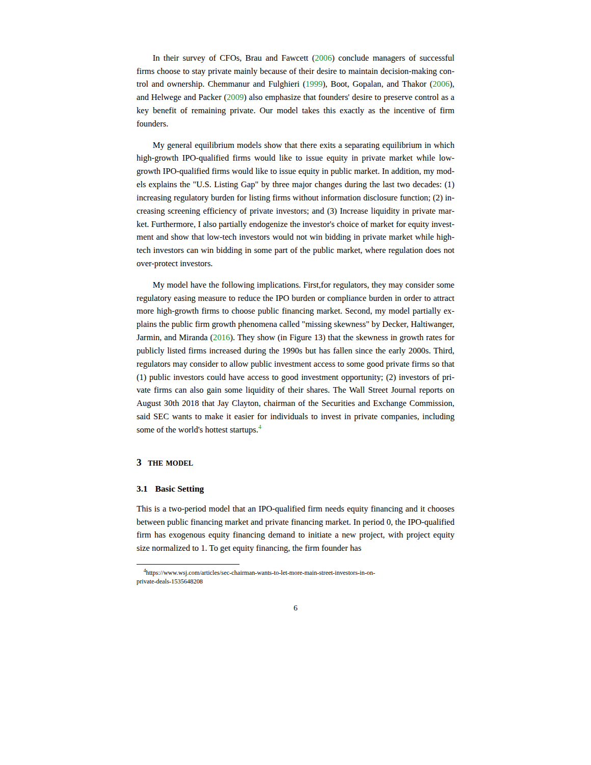In their survey of CFOs, Brau and Fawcett (2006) conclude managers of successful firms choose to stay private mainly because of their desire to maintain decision-making control and ownership. Chemmanur and Fulghieri (1999), Boot, Gopalan, and Thakor (2006), and Helwege and Packer (2009) also emphasize that founders' desire to preserve control as a key benefit of remaining private. Our model takes this exactly as the incentive of firm founders.
My general equilibrium models show that there exits a separating equilibrium in which high-growth IPO-qualified firms would like to issue equity in private market while low-growth IPO-qualified firms would like to issue equity in public market. In addition, my models explains the "U.S. Listing Gap" by three major changes during the last two decades: (1) increasing regulatory burden for listing firms without information disclosure function; (2) increasing screening efficiency of private investors; and (3) Increase liquidity in private market. Furthermore, I also partially endogenize the investor's choice of market for equity investment and show that low-tech investors would not win bidding in private market while high-tech investors can win bidding in some part of the public market, where regulation does not over-protect investors.
My model have the following implications. First,for regulators, they may consider some regulatory easing measure to reduce the IPO burden or compliance burden in order to attract more high-growth firms to choose public financing market. Second, my model partially explains the public firm growth phenomena called "missing skewness" by Decker, Haltiwanger, Jarmin, and Miranda (2016). They show (in Figure 13) that the skewness in growth rates for publicly listed firms increased during the 1990s but has fallen since the early 2000s. Third, regulators may consider to allow public investment access to some good private firms so that (1) public investors could have access to good investment opportunity; (2) investors of private firms can also gain some liquidity of their shares. The Wall Street Journal reports on August 30th 2018 that Jay Clayton, chairman of the Securities and Exchange Commission, said SEC wants to make it easier for individuals to invest in private companies, including some of the world's hottest startups.4
3 The Model
3.1 Basic Setting
This is a two-period model that an IPO-qualified firm needs equity financing and it chooses between public financing market and private financing market. In period 0, the IPO-qualified firm has exogenous equity financing demand to initiate a new project, with project equity size normalized to 1. To get equity financing, the firm founder has
4https://www.wsj.com/articles/sec-chairman-wants-to-let-more-main-street-investors-in-on-private-deals-1535648208
6